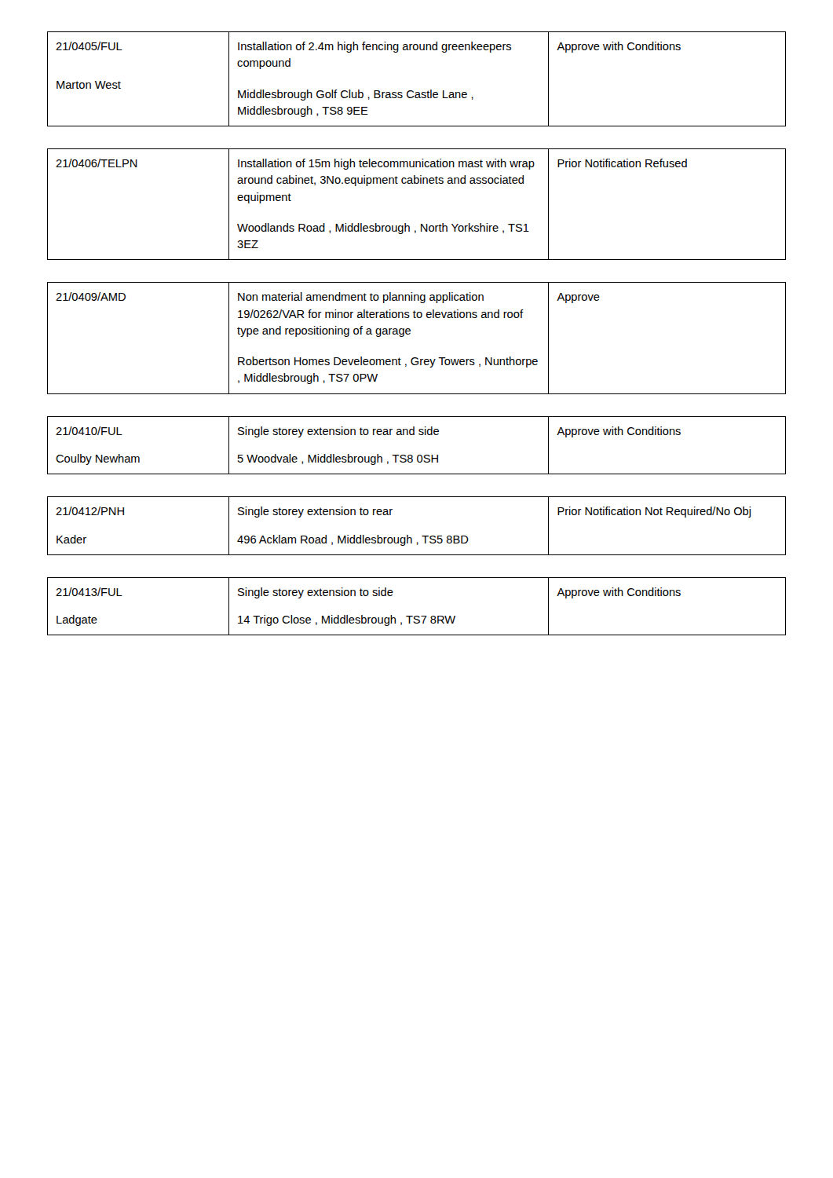| 21/0405/FUL Marton West | Installation of 2.4m high fencing around greenkeepers compound Middlesbrough Golf Club , Brass Castle Lane , Middlesbrough , TS8 9EE | Approve with Conditions |
| 21/0406/TELPN | Installation of 15m high telecommunication mast with wrap around cabinet, 3No.equipment cabinets and associated equipment Woodlands Road , Middlesbrough , North Yorkshire , TS1 3EZ | Prior Notification Refused |
| 21/0409/AMD | Non material amendment to planning application 19/0262/VAR for minor alterations to elevations and roof type and repositioning of a garage Robertson Homes Develeoment , Grey Towers , Nunthorpe , Middlesbrough , TS7 0PW | Approve |
| 21/0410/FUL Coulby Newham | Single storey extension to rear and side 5 Woodvale , Middlesbrough , TS8 0SH | Approve with Conditions |
| 21/0412/PNH Kader | Single storey extension to rear 496 Acklam Road , Middlesbrough , TS5 8BD | Prior Notification Not Required/No Obj |
| 21/0413/FUL Ladgate | Single storey extension to side 14 Trigo Close , Middlesbrough , TS7 8RW | Approve with Conditions |